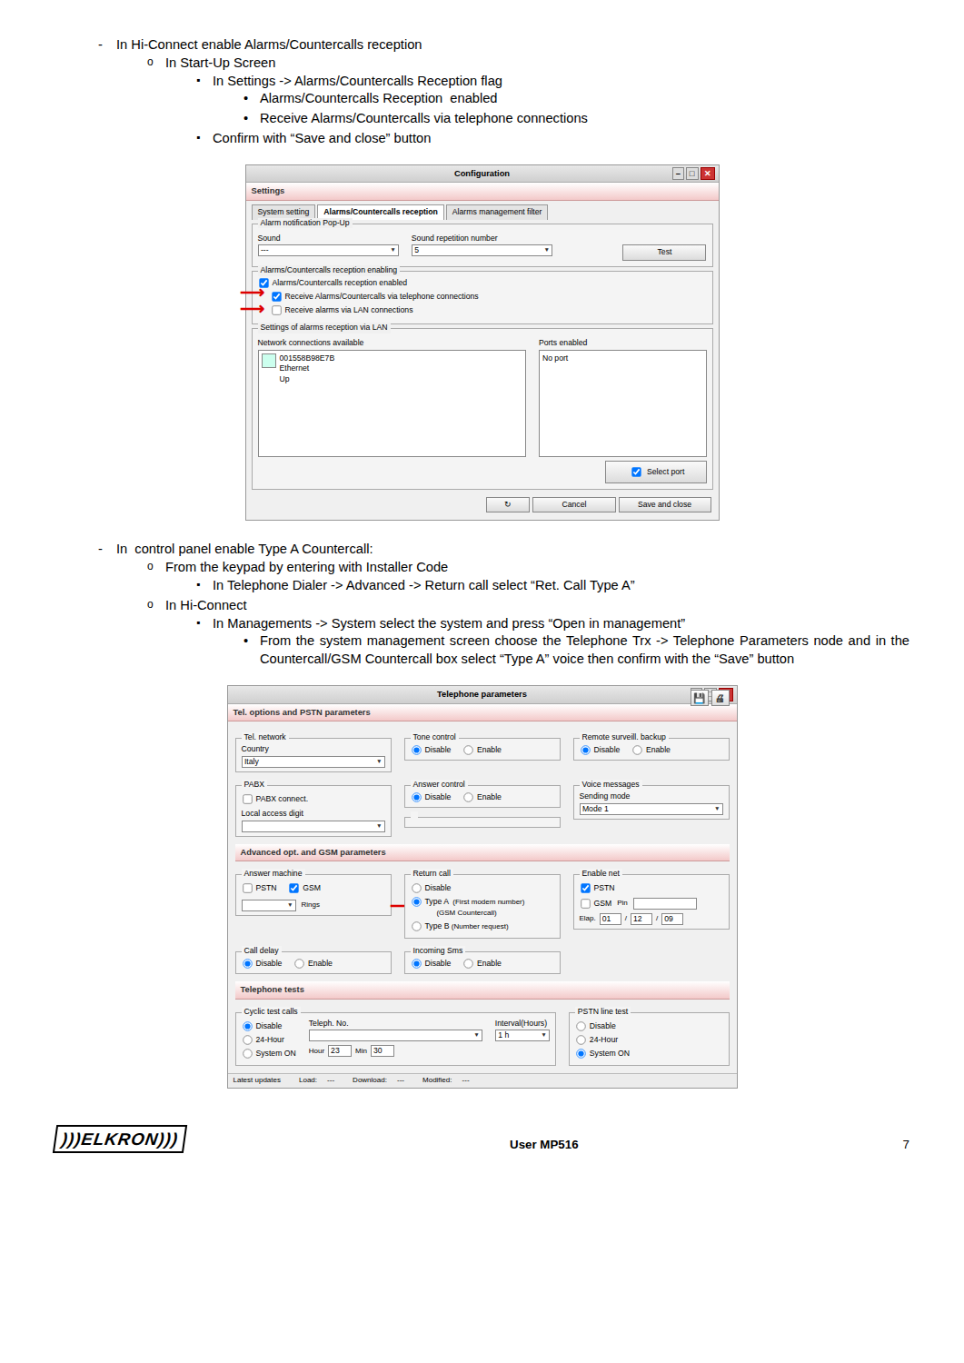In Hi-Connect enable Alarms/Countercalls reception
In Start-Up Screen
In Settings -> Alarms/Countercalls Reception flag
Alarms/Countercalls Reception enabled
Receive Alarms/Countercalls via telephone connections
Confirm with “Save and close” button
Configuration –□✕
Settings
System setting Alarms/Countercalls reception Alarms management filter
Alarm notification Pop-Up
Sound
---
Sound repetition number
5
Test
Alarms/Countercalls reception enabling ⟶ ⟶ Alarms/Countercalls reception enabled Receive Alarms/Countercalls via telephone connections Receive alarms via LAN connections
Settings of alarms reception via LAN
Network connections available
001558B98E7B
Ethernet
Up
Ports enabled
No port
Select port
↻ Cancel Save and close
In control panel enable Type A Countercall:
From the keypad by entering with Installer Code
In Telephone Dialer -> Advanced -> Return call select “Ret. Call Type A”
In Hi-Connect
In Managements -> System select the system and press “Open in management”
From the system management screen choose the Telephone Trx -> Telephone Parameters node and in the Countercall/GSM Countercall box select “Type A” voice then confirm with the “Save” button
Telephone parameters –□✕
Tel. options and PSTN parameters 💾🖨
Tel. network Country
Italy
Tone control Disable Enable
Remote surveill. backup Disable Enable
PABX PABX connect. Local access digit
Answer control Disable Enable
Voice messages Sending mode
Mode 1
Advanced opt. and GSM parameters
Answer machine PSTN GSM
Rings
⟶
Return call Disable Type A (First modem number)
(GSM Countercall) Type B (Number request)
Enable net PSTN
GSM Pin
Elap.
01
/
12
/
09
Call delay Disable Enable
Incoming Sms Disable Enable
Telephone tests
Cyclic test calls
Disable 24-Hour System ON
Teleph. No.
Hour
23
Min
30
Interval(Hours)
1 h
PSTN line test Disable 24-Hour System ON
Latest updates Load: --- Download: --- Modified: ---
)))ELKRON)))
User MP516
7